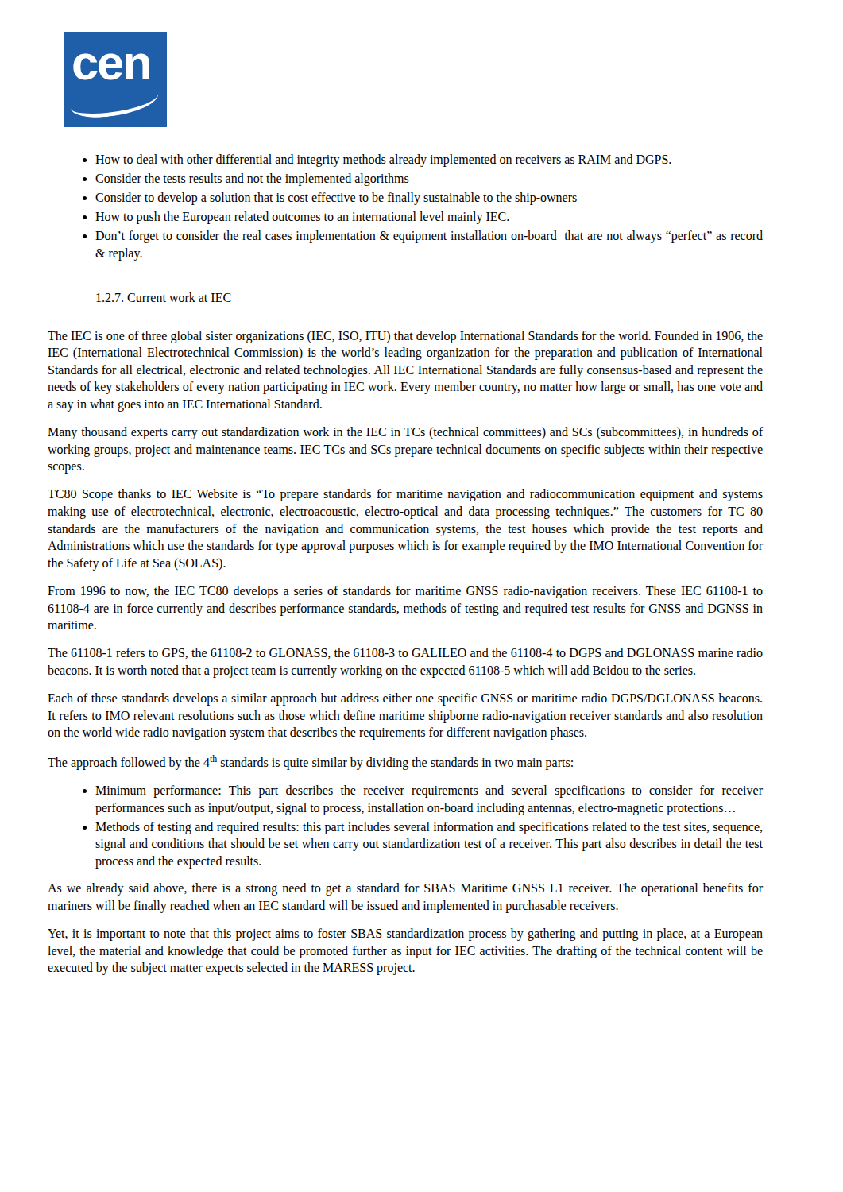cen
How to deal with other differential and integrity methods already implemented on receivers as RAIM and DGPS.
Consider the tests results and not the implemented algorithms
Consider to develop a solution that is cost effective to be finally sustainable to the ship-owners
How to push the European related outcomes to an international level mainly IEC.
Don’t forget to consider the real cases implementation & equipment installation on-board that are not always “perfect” as record & replay.
1.2.7. Current work at IEC
The IEC is one of three global sister organizations (IEC, ISO, ITU) that develop International Standards for the world. Founded in 1906, the IEC (International Electrotechnical Commission) is the world’s leading organization for the preparation and publication of International Standards for all electrical, electronic and related technologies. All IEC International Standards are fully consensus-based and represent the needs of key stakeholders of every nation participating in IEC work. Every member country, no matter how large or small, has one vote and a say in what goes into an IEC International Standard.
Many thousand experts carry out standardization work in the IEC in TCs (technical committees) and SCs (subcommittees), in hundreds of working groups, project and maintenance teams. IEC TCs and SCs prepare technical documents on specific subjects within their respective scopes.
TC80 Scope thanks to IEC Website is “To prepare standards for maritime navigation and radiocommunication equipment and systems making use of electrotechnical, electronic, electroacoustic, electro-optical and data processing techniques.” The customers for TC 80 standards are the manufacturers of the navigation and communication systems, the test houses which provide the test reports and Administrations which use the standards for type approval purposes which is for example required by the IMO International Convention for the Safety of Life at Sea (SOLAS).
From 1996 to now, the IEC TC80 develops a series of standards for maritime GNSS radio-navigation receivers. These IEC 61108-1 to 61108-4 are in force currently and describes performance standards, methods of testing and required test results for GNSS and DGNSS in maritime.
The 61108-1 refers to GPS, the 61108-2 to GLONASS, the 61108-3 to GALILEO and the 61108-4 to DGPS and DGLONASS marine radio beacons. It is worth noted that a project team is currently working on the expected 61108-5 which will add Beidou to the series.
Each of these standards develops a similar approach but address either one specific GNSS or maritime radio DGPS/DGLONASS beacons. It refers to IMO relevant resolutions such as those which define maritime shipborne radio-navigation receiver standards and also resolution on the world wide radio navigation system that describes the requirements for different navigation phases.
The approach followed by the 4th standards is quite similar by dividing the standards in two main parts:
Minimum performance: This part describes the receiver requirements and several specifications to consider for receiver performances such as input/output, signal to process, installation on-board including antennas, electro-magnetic protections…
Methods of testing and required results: this part includes several information and specifications related to the test sites, sequence, signal and conditions that should be set when carry out standardization test of a receiver. This part also describes in detail the test process and the expected results.
As we already said above, there is a strong need to get a standard for SBAS Maritime GNSS L1 receiver. The operational benefits for mariners will be finally reached when an IEC standard will be issued and implemented in purchasable receivers.
Yet, it is important to note that this project aims to foster SBAS standardization process by gathering and putting in place, at a European level, the material and knowledge that could be promoted further as input for IEC activities. The drafting of the technical content will be executed by the subject matter expects selected in the MARESS project.